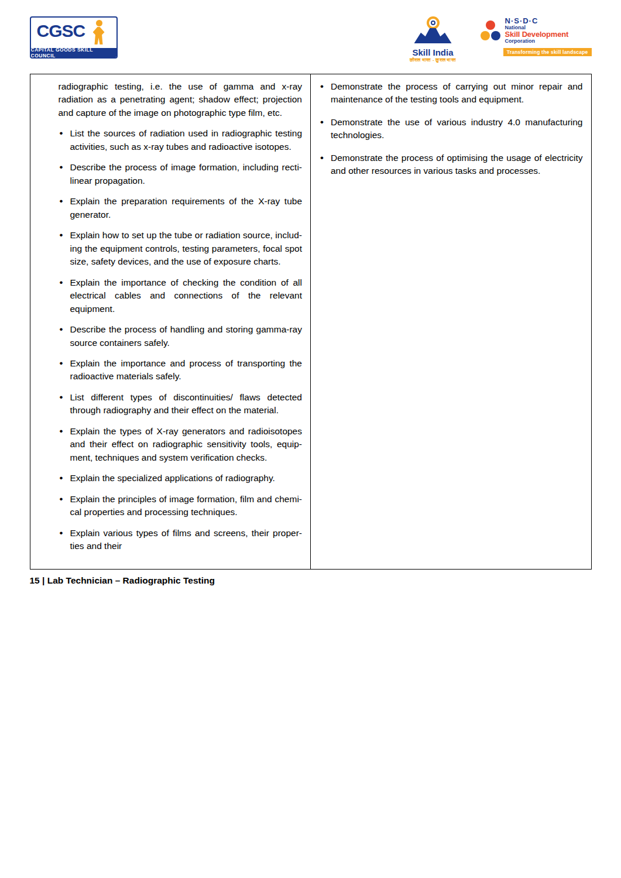CGSC Capital Goods Skill Council
Skill India
कौशल भारत - कुशल भारत
N·S·D·C
National
Skill Development
Corporation
Transforming the skill landscape
| radiographic testing, i.e. the use of gamma and x-ray radiation as a penetrating agent; shadow effect; projection and capture of the image on photographic type film, etc. List the sources of radiation used in radiographic testing activities, such as x-ray tubes and radioactive isotopes. Describe the process of image formation, including rectilinear propagation. Explain the preparation requirements of the X-ray tube generator. Explain how to set up the tube or radiation source, including the equipment controls, testing parameters, focal spot size, safety devices, and the use of exposure charts. Explain the importance of checking the condition of all electrical cables and connections of the relevant equipment. Describe the process of handling and storing gamma-ray source containers safely. Explain the importance and process of transporting the radioactive materials safely. List different types of discontinuities/ flaws detected through radiography and their effect on the material. Explain the types of X-ray generators and radioisotopes and their effect on radiographic sensitivity tools, equipment, techniques and system verification checks. Explain the specialized applications of radiography. Explain the principles of image formation, film and chemical properties and processing techniques. Explain various types of films and screens, their properties and their | Demonstrate the process of carrying out minor repair and maintenance of the testing tools and equipment. Demonstrate the use of various industry 4.0 manufacturing technologies. Demonstrate the process of optimising the usage of electricity and other resources in various tasks and processes. |
15 | Lab Technician – Radiographic Testing